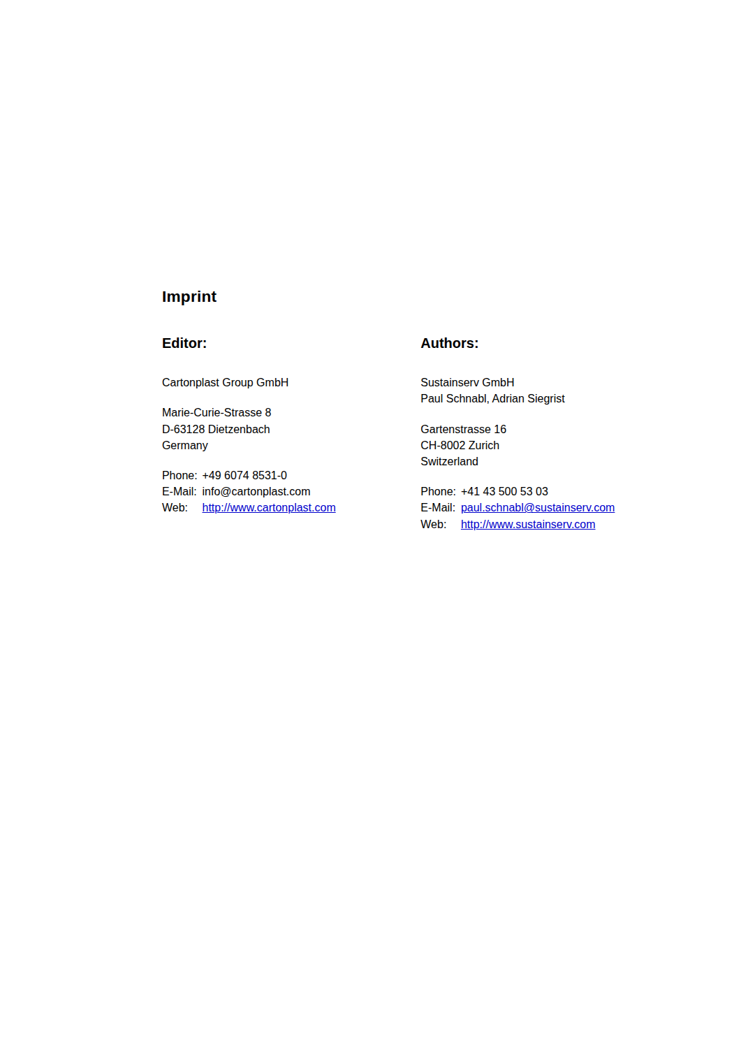Imprint
Editor:
Cartonplast Group GmbH
Marie-Curie-Strasse 8
D-63128 Dietzenbach
Germany
Phone:+49 6074 8531-0
E-Mail: info@cartonplast.com
Web: http://www.cartonplast.com
Authors:
Sustainserv GmbH
Paul Schnabl, Adrian Siegrist
Gartenstrasse 16
CH-8002 Zurich
Switzerland
Phone:+41 43 500 53 03
E-Mail: paul.schnabl@sustainserv.com
Web: http://www.sustainserv.com